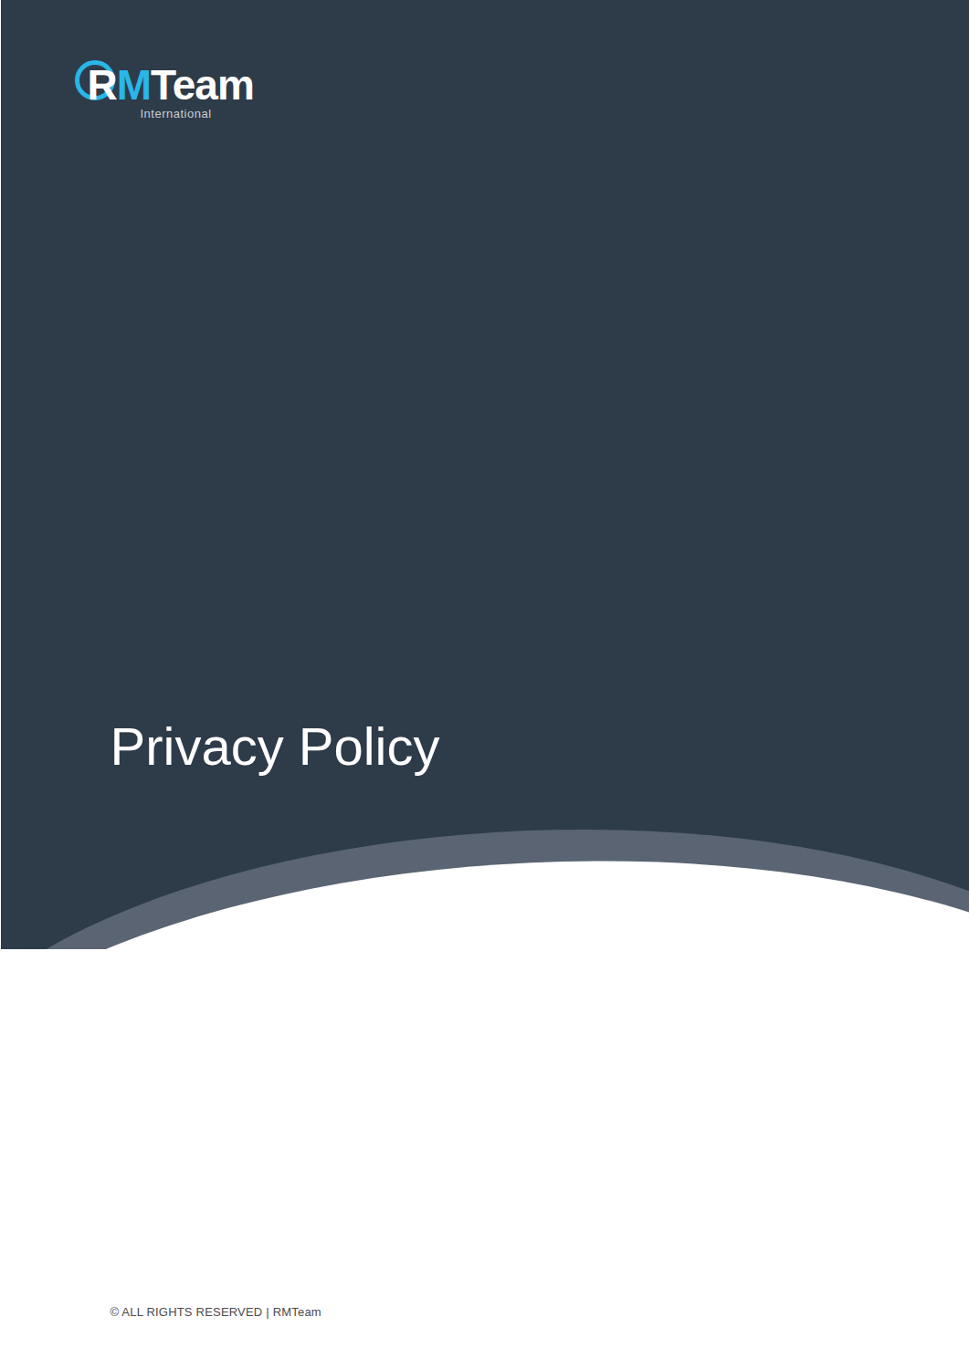RMTeam
International
Privacy Policy
© ALL RIGHTS RESERVED | RMTeam